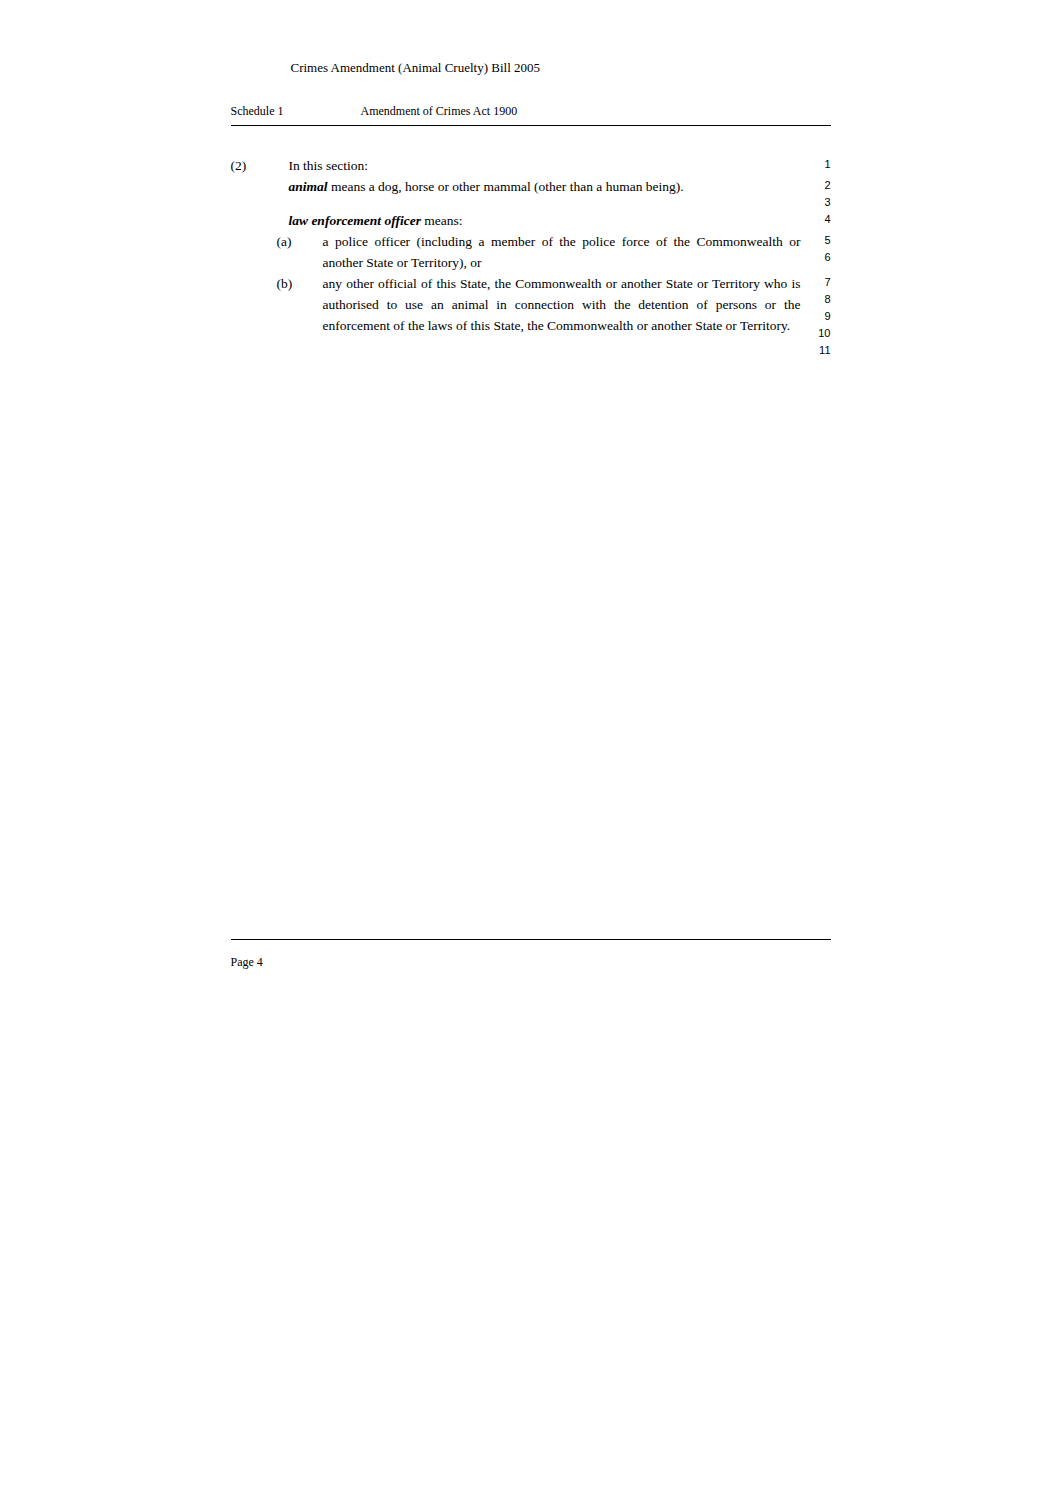Crimes Amendment (Animal Cruelty) Bill 2005
Schedule 1
Amendment of Crimes Act 1900
| (2) | In this section: | 1 |
| | animal means a dog, horse or other mammal (other than a human being). | 2 3 |
| | law enforcement officer means: | 4 |
| (a) | a police officer (including a member of the police force of the Commonwealth or another State or Territory), or | 5 6 |
| (b) | any other official of this State, the Commonwealth or another State or Territory who is authorised to use an animal in connection with the detention of persons or the enforcement of the laws of this State, the Commonwealth or another State or Territory. | 7 8 9 10 11 |
Page 4